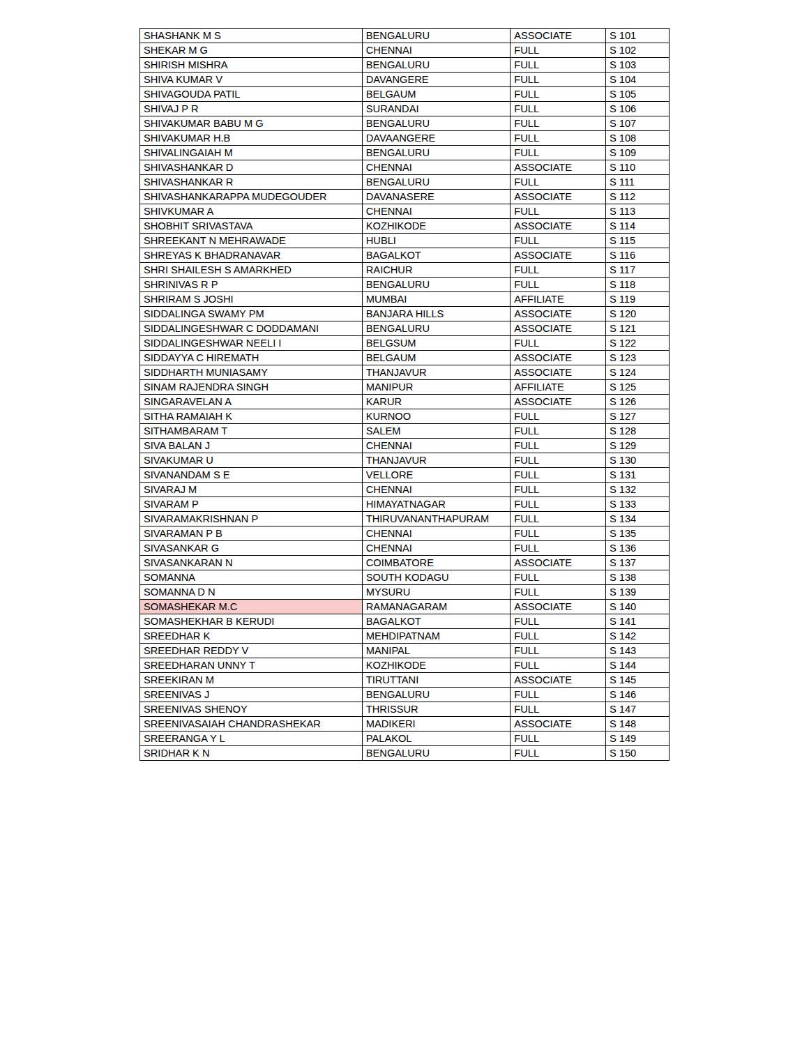| SHASHANK M S | BENGALURU | ASSOCIATE | S 101 |
| SHEKAR M G | CHENNAI | FULL | S 102 |
| SHIRISH MISHRA | BENGALURU | FULL | S 103 |
| SHIVA KUMAR V | DAVANGERE | FULL | S 104 |
| SHIVAGOUDA PATIL | BELGAUM | FULL | S 105 |
| SHIVAJ P R | SURANDAI | FULL | S 106 |
| SHIVAKUMAR BABU M G | BENGALURU | FULL | S 107 |
| SHIVAKUMAR H.B | DAVAANGERE | FULL | S 108 |
| SHIVALINGAIAH M | BENGALURU | FULL | S 109 |
| SHIVASHANKAR D | CHENNAI | ASSOCIATE | S 110 |
| SHIVASHANKAR R | BENGALURU | FULL | S 111 |
| SHIVASHANKARAPPA MUDEGOUDER | DAVANASERE | ASSOCIATE | S 112 |
| SHIVKUMAR A | CHENNAI | FULL | S 113 |
| SHOBHIT SRIVASTAVA | KOZHIKODE | ASSOCIATE | S 114 |
| SHREEKANT N MEHRAWADE | HUBLI | FULL | S 115 |
| SHREYAS K BHADRANAVAR | BAGALKOT | ASSOCIATE | S 116 |
| SHRI SHAILESH S AMARKHED | RAICHUR | FULL | S 117 |
| SHRINIVAS R P | BENGALURU | FULL | S 118 |
| SHRIRAM S JOSHI | MUMBAI | AFFILIATE | S 119 |
| SIDDALINGA SWAMY PM | BANJARA HILLS | ASSOCIATE | S 120 |
| SIDDALINGESHWAR C DODDAMANI | BENGALURU | ASSOCIATE | S 121 |
| SIDDALINGESHWAR NEELI I | BELGSUM | FULL | S 122 |
| SIDDAYYA C HIREMATH | BELGAUM | ASSOCIATE | S 123 |
| SIDDHARTH MUNIASAMY | THANJAVUR | ASSOCIATE | S 124 |
| SINAM RAJENDRA SINGH | MANIPUR | AFFILIATE | S 125 |
| SINGARAVELAN A | KARUR | ASSOCIATE | S 126 |
| SITHA RAMAIAH K | KURNOO | FULL | S 127 |
| SITHAMBARAM T | SALEM | FULL | S 128 |
| SIVA BALAN J | CHENNAI | FULL | S 129 |
| SIVAKUMAR U | THANJAVUR | FULL | S 130 |
| SIVANANDAM S E | VELLORE | FULL | S 131 |
| SIVARAJ M | CHENNAI | FULL | S 132 |
| SIVARAM P | HIMAYATNAGAR | FULL | S 133 |
| SIVARAMAKRISHNAN P | THIRUVANANTHAPURAM | FULL | S 134 |
| SIVARAMAN P B | CHENNAI | FULL | S 135 |
| SIVASANKAR G | CHENNAI | FULL | S 136 |
| SIVASANKARAN N | COIMBATORE | ASSOCIATE | S 137 |
| SOMANNA | SOUTH KODAGU | FULL | S 138 |
| SOMANNA D N | MYSURU | FULL | S 139 |
| SOMASHEKAR M.C | RAMANAGARAM | ASSOCIATE | S 140 |
| SOMASHEKHAR B KERUDI | BAGALKOT | FULL | S 141 |
| SREEDHAR K | MEHDIPATNAM | FULL | S 142 |
| SREEDHAR REDDY V | MANIPAL | FULL | S 143 |
| SREEDHARAN UNNY T | KOZHIKODE | FULL | S 144 |
| SREEKIRAN M | TIRUTTANI | ASSOCIATE | S 145 |
| SREENIVAS J | BENGALURU | FULL | S 146 |
| SREENIVAS SHENOY | THRISSUR | FULL | S 147 |
| SREENIVASAIAH CHANDRASHEKAR | MADIKERI | ASSOCIATE | S 148 |
| SREERANGA Y L | PALAKOL | FULL | S 149 |
| SRIDHAR K N | BENGALURU | FULL | S 150 |